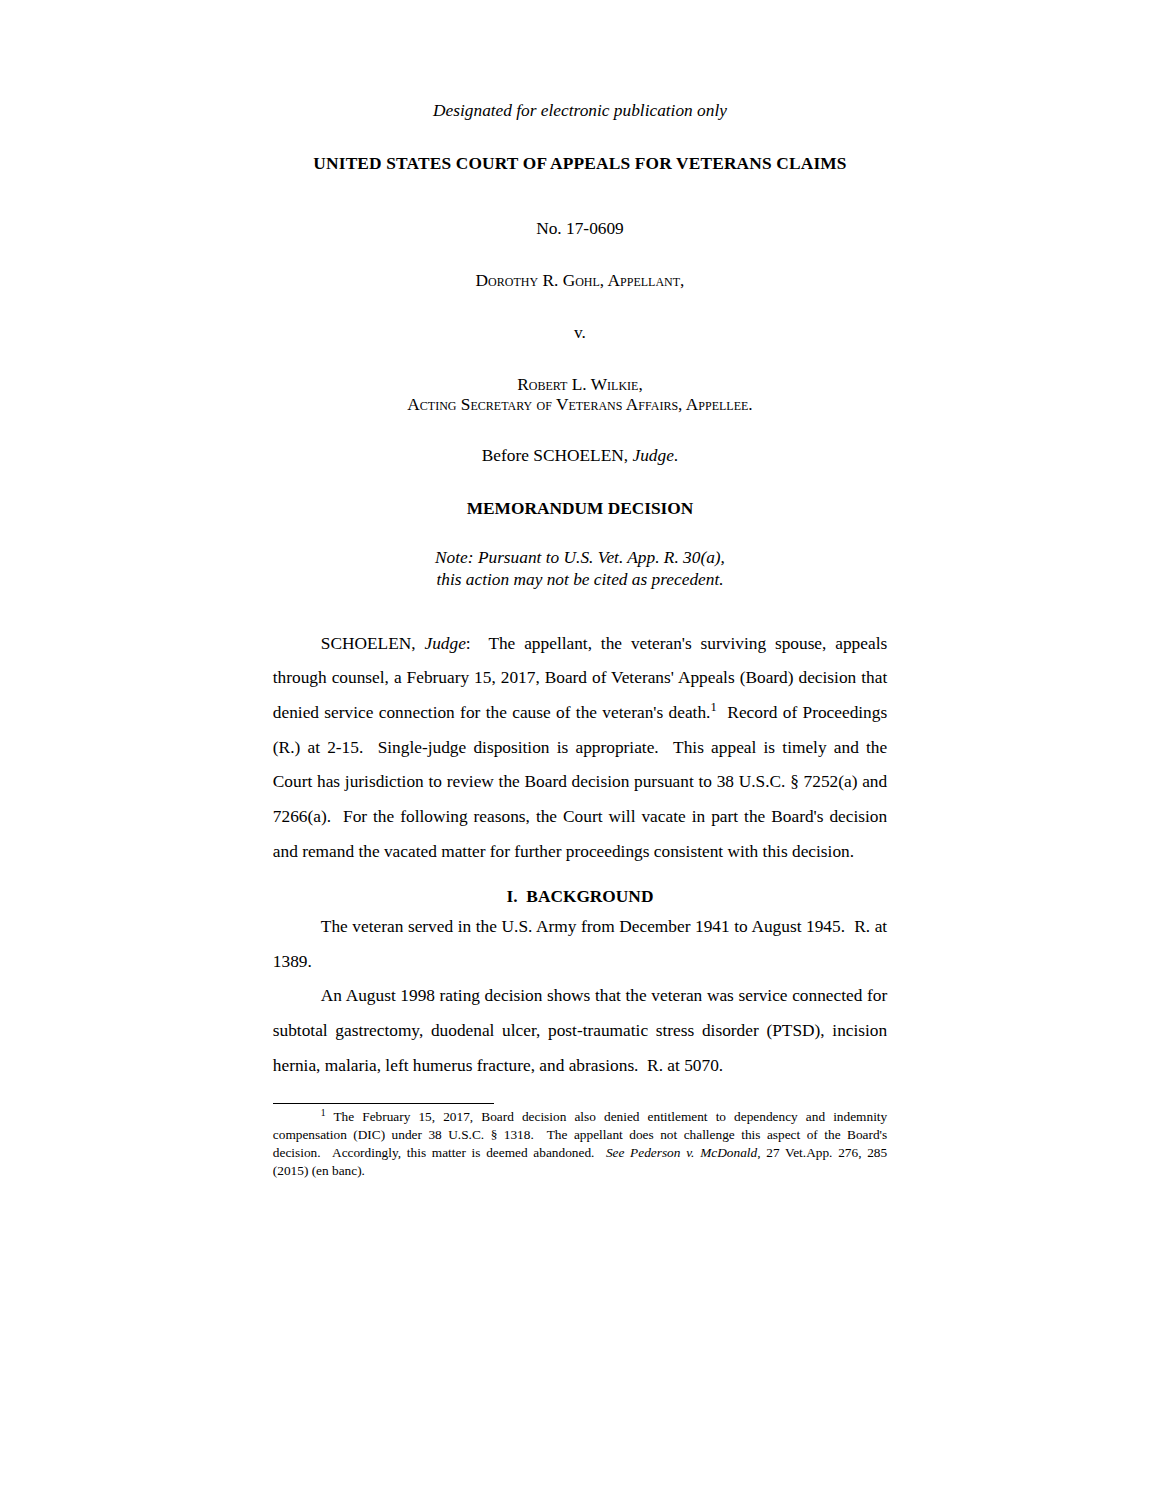Designated for electronic publication only
UNITED STATES COURT OF APPEALS FOR VETERANS CLAIMS
No. 17-0609
Dorothy R. Gohl, Appellant,
v.
Robert L. Wilkie,
Acting Secretary of Veterans Affairs, Appellee.
Before SCHOELEN, Judge.
MEMORANDUM DECISION
Note: Pursuant to U.S. Vet. App. R. 30(a),
this action may not be cited as precedent.
SCHOELEN, Judge: The appellant, the veteran's surviving spouse, appeals through counsel, a February 15, 2017, Board of Veterans' Appeals (Board) decision that denied service connection for the cause of the veteran's death.1 Record of Proceedings (R.) at 2-15. Single-judge disposition is appropriate. This appeal is timely and the Court has jurisdiction to review the Board decision pursuant to 38 U.S.C. § 7252(a) and 7266(a). For the following reasons, the Court will vacate in part the Board's decision and remand the vacated matter for further proceedings consistent with this decision.
I. BACKGROUND
The veteran served in the U.S. Army from December 1941 to August 1945. R. at 1389.
An August 1998 rating decision shows that the veteran was service connected for subtotal gastrectomy, duodenal ulcer, post-traumatic stress disorder (PTSD), incision hernia, malaria, left humerus fracture, and abrasions. R. at 5070.
1 The February 15, 2017, Board decision also denied entitlement to dependency and indemnity compensation (DIC) under 38 U.S.C. § 1318. The appellant does not challenge this aspect of the Board's decision. Accordingly, this matter is deemed abandoned. See Pederson v. McDonald, 27 Vet.App. 276, 285 (2015) (en banc).